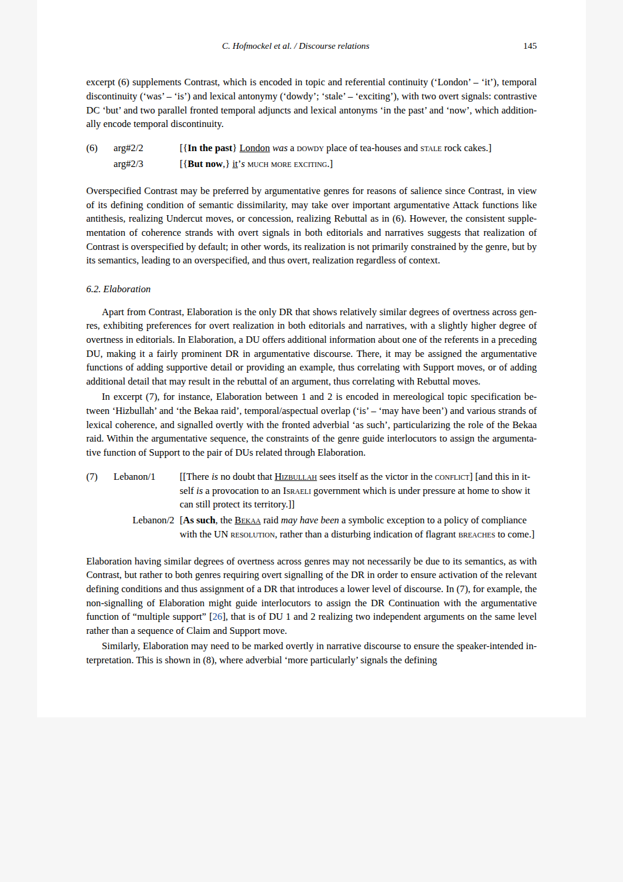C. Hofmockel et al. / Discourse relations 145
excerpt (6) supplements Contrast, which is encoded in topic and referential continuity (‘London’ – ‘it’), temporal discontinuity (‘was’ – ‘is’) and lexical antonymy (‘dowdy’; ‘stale’ – ‘exciting’), with two overt signals: contrastive DC ‘but’ and two parallel fronted temporal adjuncts and lexical antonyms ‘in the past’ and ‘now’, which additionally encode temporal discontinuity.
| (6) | arg#2/2 | [{ In the past } London was a dowdy place of tea-houses and stale rock cakes.] |
| | arg#2/3 | [{ But now ,} it ’ s much more exciting .] |
Overspecified Contrast may be preferred by argumentative genres for reasons of salience since Contrast, in view of its defining condition of semantic dissimilarity, may take over important argumentative Attack functions like antithesis, realizing Undercut moves, or concession, realizing Rebuttal as in (6). However, the consistent supplementation of coherence strands with overt signals in both editorials and narratives suggests that realization of Contrast is overspecified by default; in other words, its realization is not primarily constrained by the genre, but by its semantics, leading to an overspecified, and thus overt, realization regardless of context.
6.2. Elaboration
Apart from Contrast, Elaboration is the only DR that shows relatively similar degrees of overtness across genres, exhibiting preferences for overt realization in both editorials and narratives, with a slightly higher degree of overtness in editorials. In Elaboration, a DU offers additional information about one of the referents in a preceding DU, making it a fairly prominent DR in argumentative discourse. There, it may be assigned the argumentative functions of adding supportive detail or providing an example, thus correlating with Support moves, or of adding additional detail that may result in the rebuttal of an argument, thus correlating with Rebuttal moves.
In excerpt (7), for instance, Elaboration between 1 and 2 is encoded in mereological topic specification between ‘Hizbullah’ and ‘the Bekaa raid’, temporal/aspectual overlap (‘is’ – ‘may have been’) and various strands of lexical coherence, and signalled overtly with the fronted adverbial ‘as such’, particularizing the role of the Bekaa raid. Within the argumentative sequence, the constraints of the genre guide interlocutors to assign the argumentative function of Support to the pair of DUs related through Elaboration.
| (7) | Lebanon/1 | [[There is no doubt that Hizbullah sees itself as the victor in the conflict ] [and this in itself is a provocation to an Israeli government which is under pressure at home to show it can still protect its territory.]] |
| | Lebanon/2 | [ As such , the Bekaa raid may have been a symbolic exception to a policy of compliance with the UN resolution , rather than a disturbing indication of flagrant breaches to come.] |
Elaboration having similar degrees of overtness across genres may not necessarily be due to its semantics, as with Contrast, but rather to both genres requiring overt signalling of the DR in order to ensure activation of the relevant defining conditions and thus assignment of a DR that introduces a lower level of discourse. In (7), for example, the non-signalling of Elaboration might guide interlocutors to assign the DR Continuation with the argumentative function of “multiple support” [26], that is of DU 1 and 2 realizing two independent arguments on the same level rather than a sequence of Claim and Support move.
Similarly, Elaboration may need to be marked overtly in narrative discourse to ensure the speaker-intended interpretation. This is shown in (8), where adverbial ‘more particularly’ signals the defining